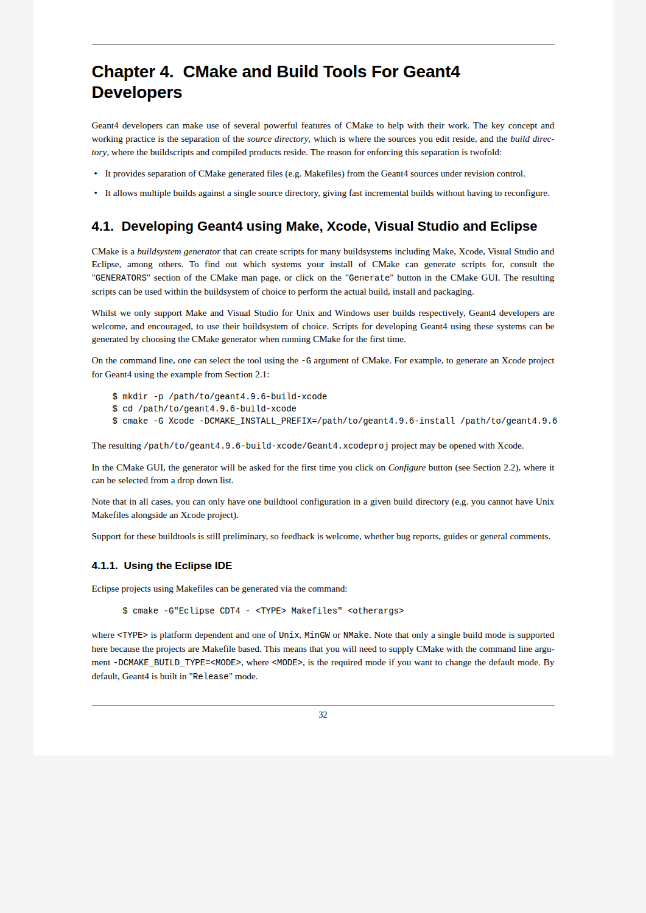Chapter 4. CMake and Build Tools For Geant4 Developers
Geant4 developers can make use of several powerful features of CMake to help with their work. The key concept and working practice is the separation of the source directory, which is where the sources you edit reside, and the build directory, where the buildscripts and compiled products reside. The reason for enforcing this separation is twofold:
It provides separation of CMake generated files (e.g. Makefiles) from the Geant4 sources under revision control.
It allows multiple builds against a single source directory, giving fast incremental builds without having to reconfigure.
4.1. Developing Geant4 using Make, Xcode, Visual Studio and Eclipse
CMake is a buildsystem generator that can create scripts for many buildsystems including Make, Xcode, Visual Studio and Eclipse, among others. To find out which systems your install of CMake can generate scripts for, consult the "GENERATORS" section of the CMake man page, or click on the "Generate" button in the CMake GUI. The resulting scripts can be used within the buildsystem of choice to perform the actual build, install and packaging.
Whilst we only support Make and Visual Studio for Unix and Windows user builds respectively, Geant4 developers are welcome, and encouraged, to use their buildsystem of choice. Scripts for developing Geant4 using these systems can be generated by choosing the CMake generator when running CMake for the first time.
On the command line, one can select the tool using the -G argument of CMake. For example, to generate an Xcode project for Geant4 using the example from Section 2.1:
$ mkdir -p /path/to/geant4.9.6-build-xcode
$ cd /path/to/geant4.9.6-build-xcode
$ cmake -G Xcode -DCMAKE_INSTALL_PREFIX=/path/to/geant4.9.6-install /path/to/geant4.9.6
The resulting /path/to/geant4.9.6-build-xcode/Geant4.xcodeproj project may be opened with Xcode.
In the CMake GUI, the generator will be asked for the first time you click on Configure button (see Section 2.2), where it can be selected from a drop down list.
Note that in all cases, you can only have one buildtool configuration in a given build directory (e.g. you cannot have Unix Makefiles alongside an Xcode project).
Support for these buildtools is still preliminary, so feedback is welcome, whether bug reports, guides or general comments.
4.1.1. Using the Eclipse IDE
Eclipse projects using Makefiles can be generated via the command:
  $ cmake -G"Eclipse CDT4 - <TYPE> Makefiles" <otherargs>
where <TYPE> is platform dependent and one of Unix, MinGW or NMake. Note that only a single build mode is supported here because the projects are Makefile based. This means that you will need to supply CMake with the command line argument -DCMAKE_BUILD_TYPE=<MODE>, where <MODE>, is the required mode if you want to change the default mode. By default, Geant4 is built in "Release" mode.
32